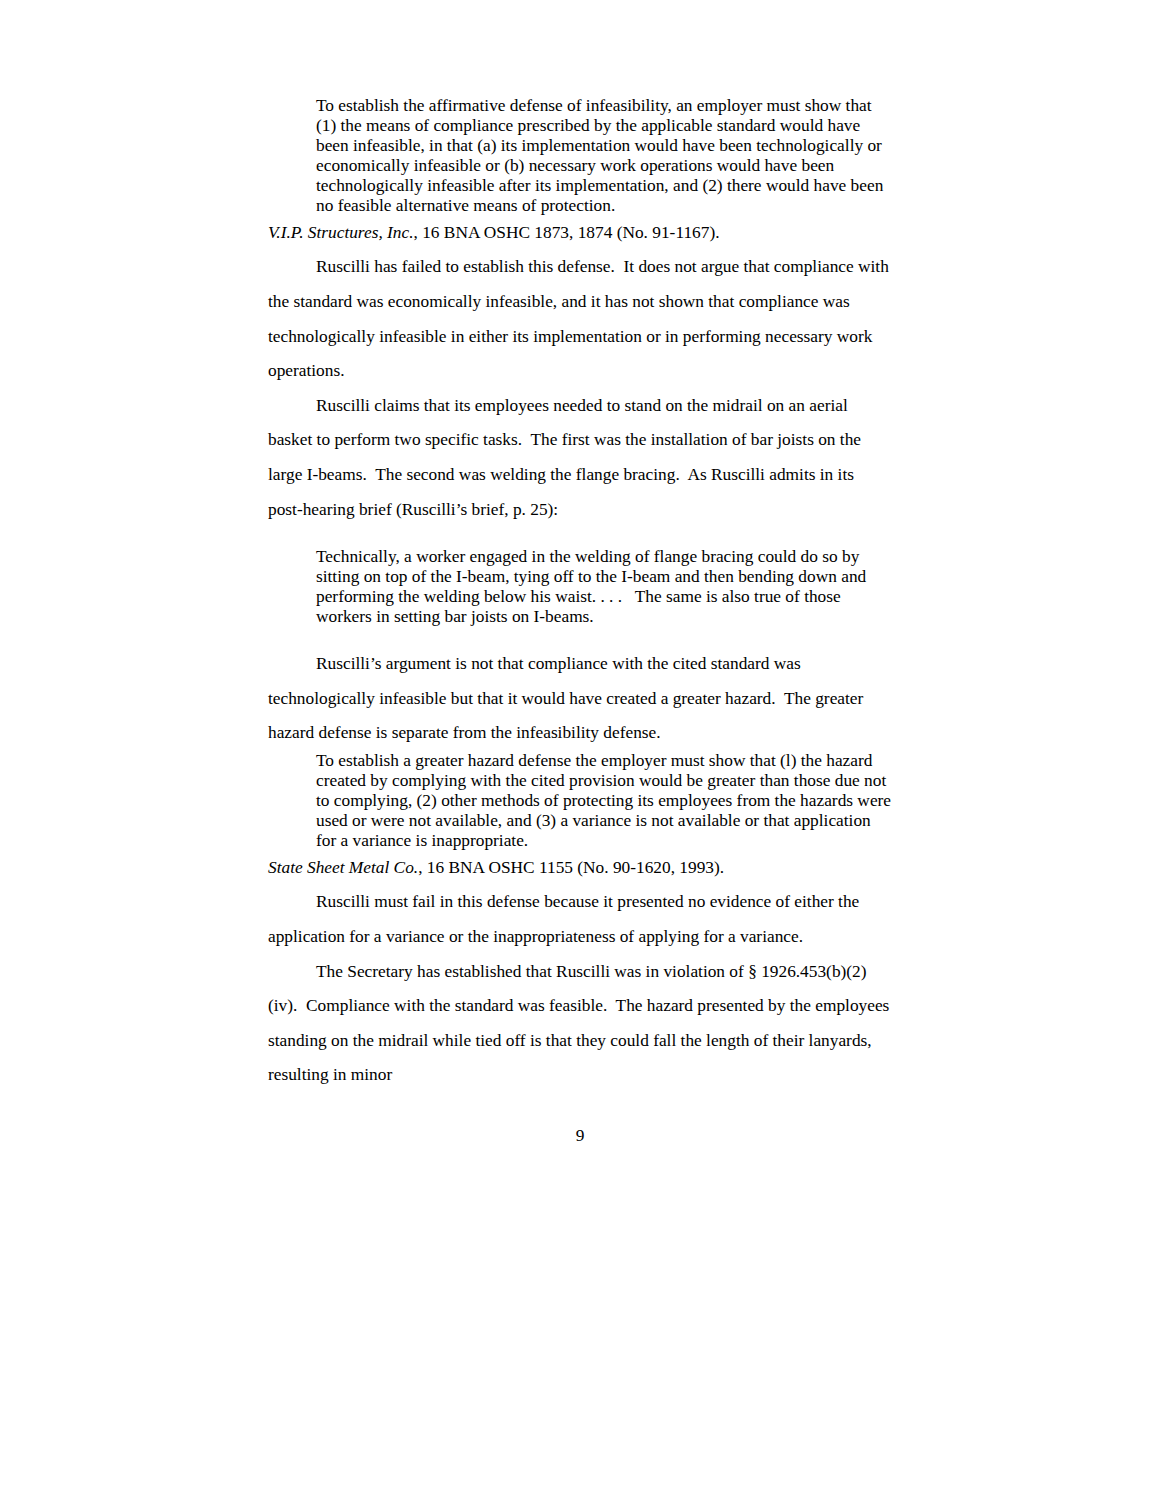To establish the affirmative defense of infeasibility, an employer must show that (1) the means of compliance prescribed by the applicable standard would have been infeasible, in that (a) its implementation would have been technologically or economically infeasible or (b) necessary work operations would have been technologically infeasible after its implementation, and (2) there would have been no feasible alternative means of protection.
V.I.P. Structures, Inc., 16 BNA OSHC 1873, 1874 (No. 91-1167).
Ruscilli has failed to establish this defense. It does not argue that compliance with the standard was economically infeasible, and it has not shown that compliance was technologically infeasible in either its implementation or in performing necessary work operations.
Ruscilli claims that its employees needed to stand on the midrail on an aerial basket to perform two specific tasks. The first was the installation of bar joists on the large I-beams. The second was welding the flange bracing. As Ruscilli admits in its post-hearing brief (Ruscilli’s brief, p. 25):
Technically, a worker engaged in the welding of flange bracing could do so by sitting on top of the I-beam, tying off to the I-beam and then bending down and performing the welding below his waist. . . . The same is also true of those workers in setting bar joists on I-beams.
Ruscilli’s argument is not that compliance with the cited standard was technologically infeasible but that it would have created a greater hazard. The greater hazard defense is separate from the infeasibility defense.
To establish a greater hazard defense the employer must show that (l) the hazard created by complying with the cited provision would be greater than those due not to complying, (2) other methods of protecting its employees from the hazards were used or were not available, and (3) a variance is not available or that application for a variance is inappropriate.
State Sheet Metal Co., 16 BNA OSHC 1155 (No. 90-1620, 1993).
Ruscilli must fail in this defense because it presented no evidence of either the application for a variance or the inappropriateness of applying for a variance.
The Secretary has established that Ruscilli was in violation of § 1926.453(b)(2)(iv). Compliance with the standard was feasible. The hazard presented by the employees standing on the midrail while tied off is that they could fall the length of their lanyards, resulting in minor
9